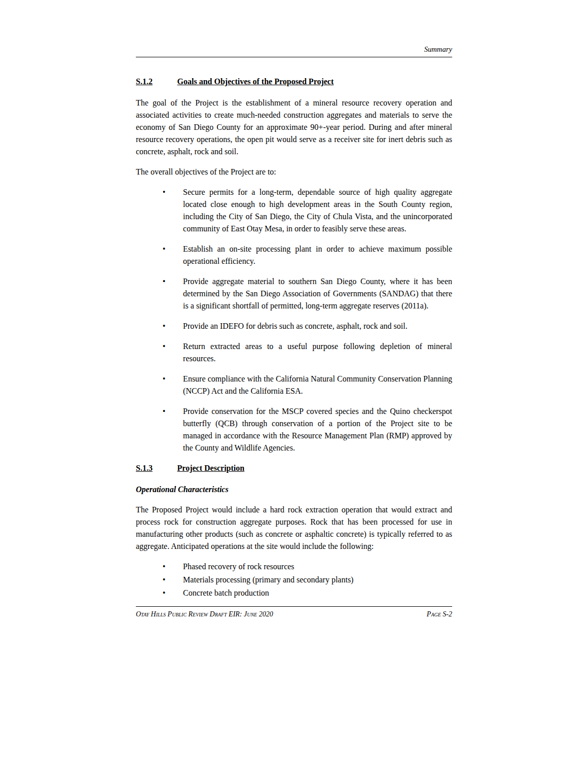Summary
S.1.2 Goals and Objectives of the Proposed Project
The goal of the Project is the establishment of a mineral resource recovery operation and associated activities to create much-needed construction aggregates and materials to serve the economy of San Diego County for an approximate 90+-year period. During and after mineral resource recovery operations, the open pit would serve as a receiver site for inert debris such as concrete, asphalt, rock and soil.
The overall objectives of the Project are to:
Secure permits for a long-term, dependable source of high quality aggregate located close enough to high development areas in the South County region, including the City of San Diego, the City of Chula Vista, and the unincorporated community of East Otay Mesa, in order to feasibly serve these areas.
Establish an on-site processing plant in order to achieve maximum possible operational efficiency.
Provide aggregate material to southern San Diego County, where it has been determined by the San Diego Association of Governments (SANDAG) that there is a significant shortfall of permitted, long-term aggregate reserves (2011a).
Provide an IDEFO for debris such as concrete, asphalt, rock and soil.
Return extracted areas to a useful purpose following depletion of mineral resources.
Ensure compliance with the California Natural Community Conservation Planning (NCCP) Act and the California ESA.
Provide conservation for the MSCP covered species and the Quino checkerspot butterfly (QCB) through conservation of a portion of the Project site to be managed in accordance with the Resource Management Plan (RMP) approved by the County and Wildlife Agencies.
S.1.3 Project Description
Operational Characteristics
The Proposed Project would include a hard rock extraction operation that would extract and process rock for construction aggregate purposes. Rock that has been processed for use in manufacturing other products (such as concrete or asphaltic concrete) is typically referred to as aggregate. Anticipated operations at the site would include the following:
Phased recovery of rock resources
Materials processing (primary and secondary plants)
Concrete batch production
Otay Hills Public Review Draft EIR: June 2020 Page S-2